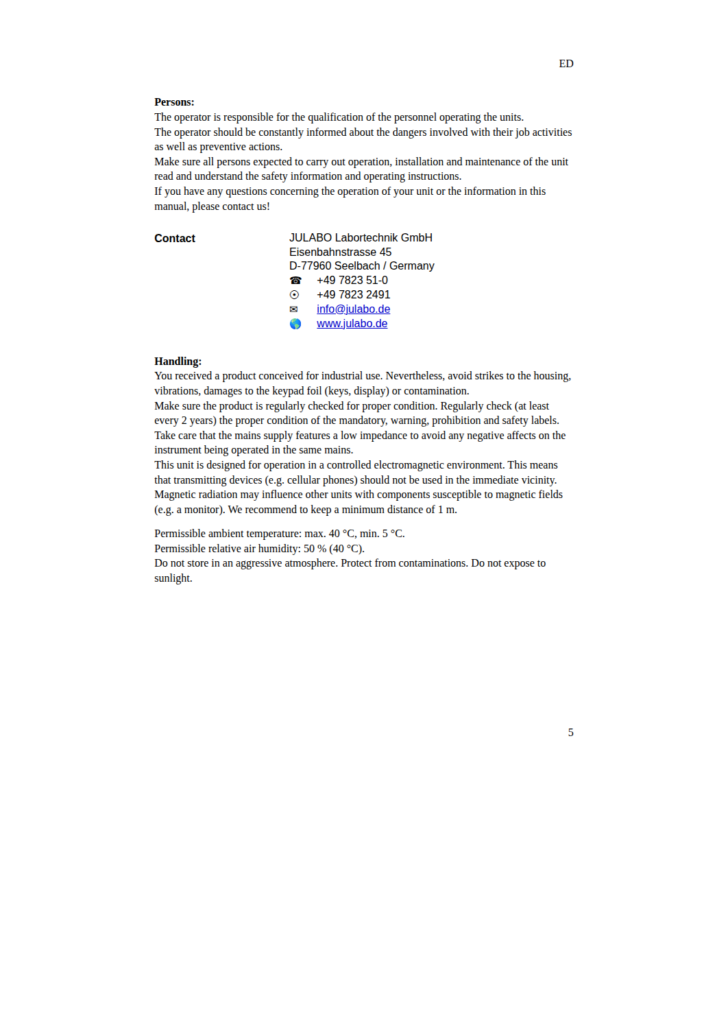ED
Persons:
The operator is responsible for the qualification of the personnel operating the units.
The operator should be constantly informed about the dangers involved with their job activities as well as preventive actions.
Make sure all persons expected to carry out operation, installation and maintenance of the unit read and understand the safety information and operating instructions.
If you have any questions concerning the operation of your unit or the information in this manual, please contact us!
Contact
JULABO Labortechnik GmbH
Eisenbahnstrasse 45
D-77960 Seelbach / Germany
☎+49 7823 51-0
🖸+49 7823 2491
✉info@julabo.de
🌎www.julabo.de
Handling:
You received a product conceived for industrial use. Nevertheless, avoid strikes to the housing, vibrations, damages to the keypad foil (keys, display) or contamination.
Make sure the product is regularly checked for proper condition. Regularly check (at least every 2 years) the proper condition of the mandatory, warning, prohibition and safety labels.
Take care that the mains supply features a low impedance to avoid any negative affects on the instrument being operated in the same mains.
This unit is designed for operation in a controlled electromagnetic environment. This means that transmitting devices (e.g. cellular phones) should not be used in the immediate vicinity.
Magnetic radiation may influence other units with components susceptible to magnetic fields
(e.g. a monitor). We recommend to keep a minimum distance of 1 m.
Permissible ambient temperature: max. 40 °C, min. 5 °C.
Permissible relative air humidity: 50 % (40 °C).
Do not store in an aggressive atmosphere. Protect from contaminations. Do not expose to sunlight.
5